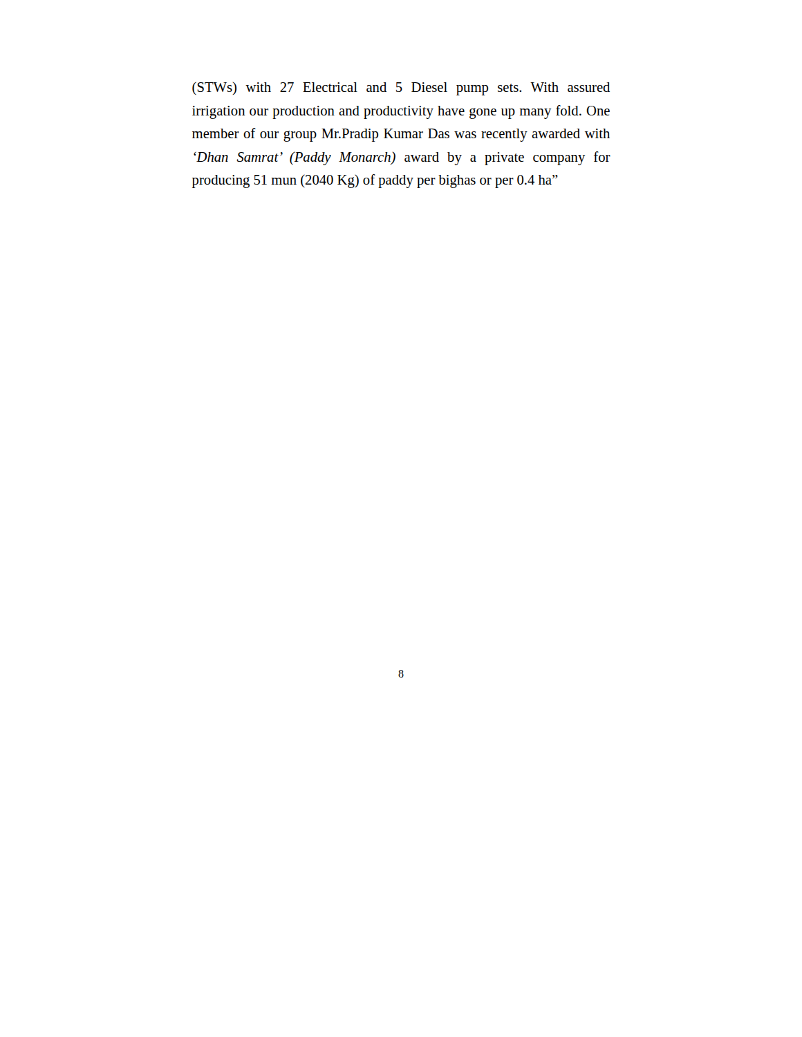(STWs) with 27 Electrical and 5 Diesel pump sets. With assured irrigation our production and productivity have gone up many fold. One member of our group Mr.Pradip Kumar Das was recently awarded with ‘Dhan Samrat’ (Paddy Monarch) award by a private company for producing 51 mun (2040 Kg) of paddy per bighas or per 0.4 ha”
8